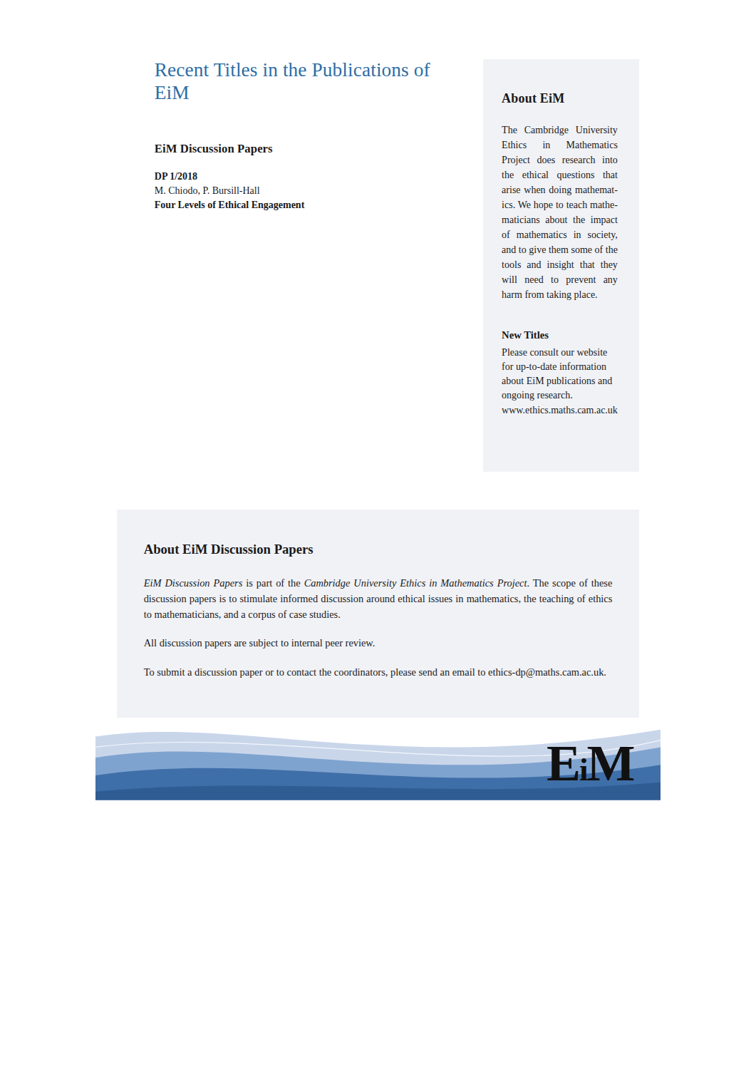Recent Titles in the Publications of EiM
EiM Discussion Papers
DP 1/2018 M. Chiodo, P. Bursill-Hall Four Levels of Ethical Engagement
About EiM
The Cambridge University Ethics in Mathematics Project does research into the ethical questions that arise when doing mathematics. We hope to teach mathematicians about the impact of mathematics in society, and to give them some of the tools and insight that they will need to prevent any harm from taking place.
New Titles
Please consult our website for up-to-date information about EiM publications and ongoing research.
www.ethics.maths.cam.ac.uk
About EiM Discussion Papers
EiM Discussion Papers is part of the Cambridge University Ethics in Mathematics Project. The scope of these discussion papers is to stimulate informed discussion around ethical issues in mathematics, the teaching of ethics to mathematicians, and a corpus of case studies.
All discussion papers are subject to internal peer review.
To submit a discussion paper or to contact the coordinators, please send an email to ethics-dp@maths.cam.ac.uk.
Ei M